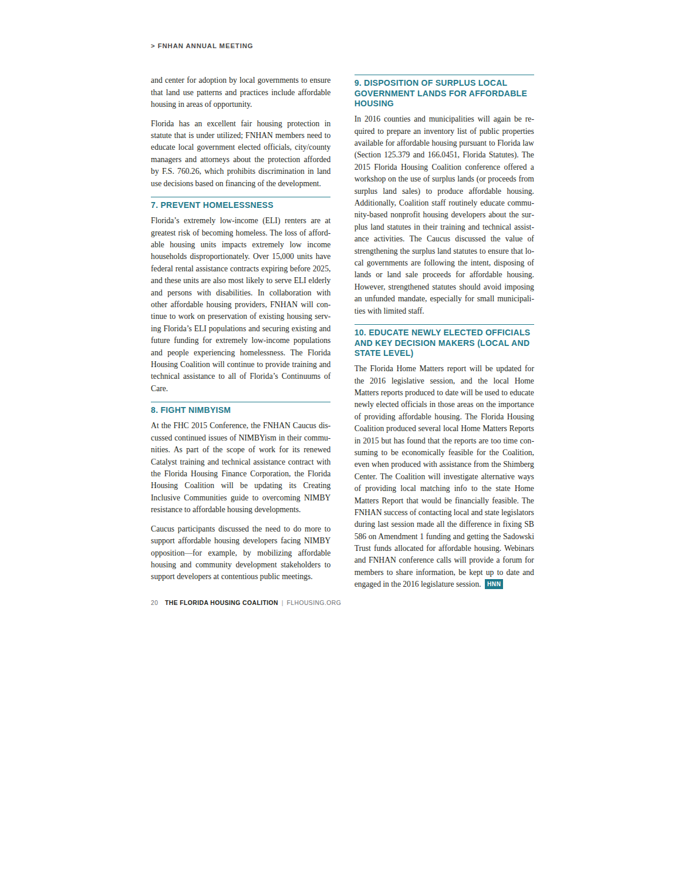> FNHAN ANNUAL MEETING
and center for adoption by local governments to ensure that land use patterns and practices include affordable housing in areas of opportunity.
Florida has an excellent fair housing protection in statute that is under utilized; FNHAN members need to educate local government elected officials, city/county managers and attorneys about the protection afforded by F.S. 760.26, which prohibits discrimination in land use decisions based on financing of the development.
7. Prevent Homelessness
Florida’s extremely low-income (ELI) renters are at greatest risk of becoming homeless. The loss of affordable housing units impacts extremely low income households disproportionately. Over 15,000 units have federal rental assistance contracts expiring before 2025, and these units are also most likely to serve ELI elderly and persons with disabilities. In collaboration with other affordable housing providers, FNHAN will continue to work on preservation of existing housing serving Florida’s ELI populations and securing existing and future funding for extremely low-income populations and people experiencing homelessness. The Florida Housing Coalition will continue to provide training and technical assistance to all of Florida’s Continuums of Care.
8. Fight NIMBYism
At the FHC 2015 Conference, the FNHAN Caucus discussed continued issues of NIMBYism in their communities. As part of the scope of work for its renewed Catalyst training and technical assistance contract with the Florida Housing Finance Corporation, the Florida Housing Coalition will be updating its Creating Inclusive Communities guide to overcoming NIMBY resistance to affordable housing developments.
Caucus participants discussed the need to do more to support affordable housing developers facing NIMBY opposition—for example, by mobilizing affordable housing and community development stakeholders to support developers at contentious public meetings.
9. Disposition of Surplus Local Government Lands for Affordable Housing
In 2016 counties and municipalities will again be required to prepare an inventory list of public properties available for affordable housing pursuant to Florida law (Section 125.379 and 166.0451, Florida Statutes). The 2015 Florida Housing Coalition conference offered a workshop on the use of surplus lands (or proceeds from surplus land sales) to produce affordable housing. Additionally, Coalition staff routinely educate community-based nonprofit housing developers about the surplus land statutes in their training and technical assistance activities. The Caucus discussed the value of strengthening the surplus land statutes to ensure that local governments are following the intent, disposing of lands or land sale proceeds for affordable housing. However, strengthened statutes should avoid imposing an unfunded mandate, especially for small municipalities with limited staff.
10. Educate Newly Elected Officials and Key Decision Makers (Local and State Level)
The Florida Home Matters report will be updated for the 2016 legislative session, and the local Home Matters reports produced to date will be used to educate newly elected officials in those areas on the importance of providing affordable housing. The Florida Housing Coalition produced several local Home Matters Reports in 2015 but has found that the reports are too time consuming to be economically feasible for the Coalition, even when produced with assistance from the Shimberg Center. The Coalition will investigate alternative ways of providing local matching info to the state Home Matters Report that would be financially feasible. The FNHAN success of contacting local and state legislators during last session made all the difference in fixing SB 586 on Amendment 1 funding and getting the Sadowski Trust funds allocated for affordable housing. Webinars and FNHAN conference calls will provide a forum for members to share information, be kept up to date and engaged in the 2016 legislature session. HNN
20 THE FLORIDA HOUSING COALITION|FLHOUSING.ORG